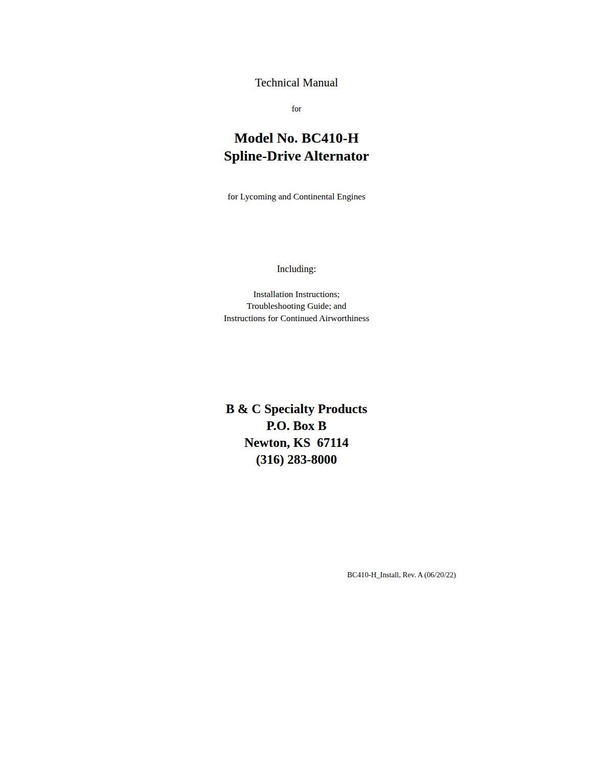Technical Manual
for
Model No. BC410-H
Spline-Drive Alternator
for Lycoming and Continental Engines
Including:
Installation Instructions;
Troubleshooting Guide; and
Instructions for Continued Airworthiness
B & C Specialty Products
P.O. Box B
Newton, KS 67114
(316) 283-8000
BC410-H_Install, Rev. A (06/20/22)